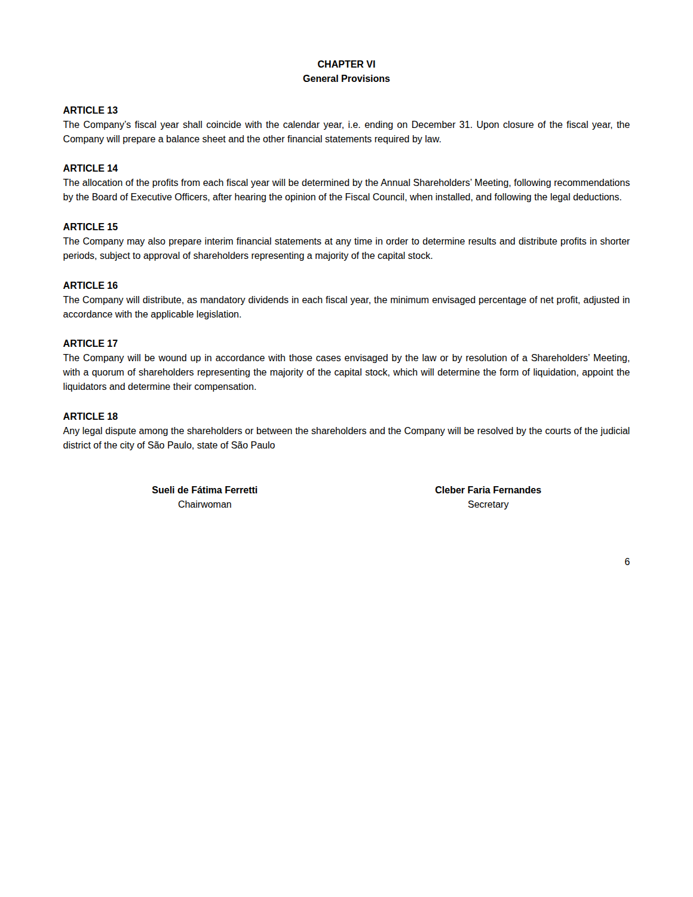CHAPTER VI
General Provisions
ARTICLE 13
The Company’s fiscal year shall coincide with the calendar year, i.e. ending on December 31. Upon closure of the fiscal year, the Company will prepare a balance sheet and the other financial statements required by law.
ARTICLE 14
The allocation of the profits from each fiscal year will be determined by the Annual Shareholders’ Meeting, following recommendations by the Board of Executive Officers, after hearing the opinion of the Fiscal Council, when installed, and following the legal deductions.
ARTICLE 15
The Company may also prepare interim financial statements at any time in order to determine results and distribute profits in shorter periods, subject to approval of shareholders representing a majority of the capital stock.
ARTICLE 16
The Company will distribute, as mandatory dividends in each fiscal year, the minimum envisaged percentage of net profit, adjusted in accordance with the applicable legislation.
ARTICLE 17
The Company will be wound up in accordance with those cases envisaged by the law or by resolution of a Shareholders’ Meeting, with a quorum of shareholders representing the majority of the capital stock, which will determine the form of liquidation, appoint the liquidators and determine their compensation.
ARTICLE 18
Any legal dispute among the shareholders or between the shareholders and the Company will be resolved by the courts of the judicial district of the city of São Paulo, state of São Paulo
| Sueli de Fátima Ferretti Chairwoman | Cleber Faria Fernandes Secretary |
6